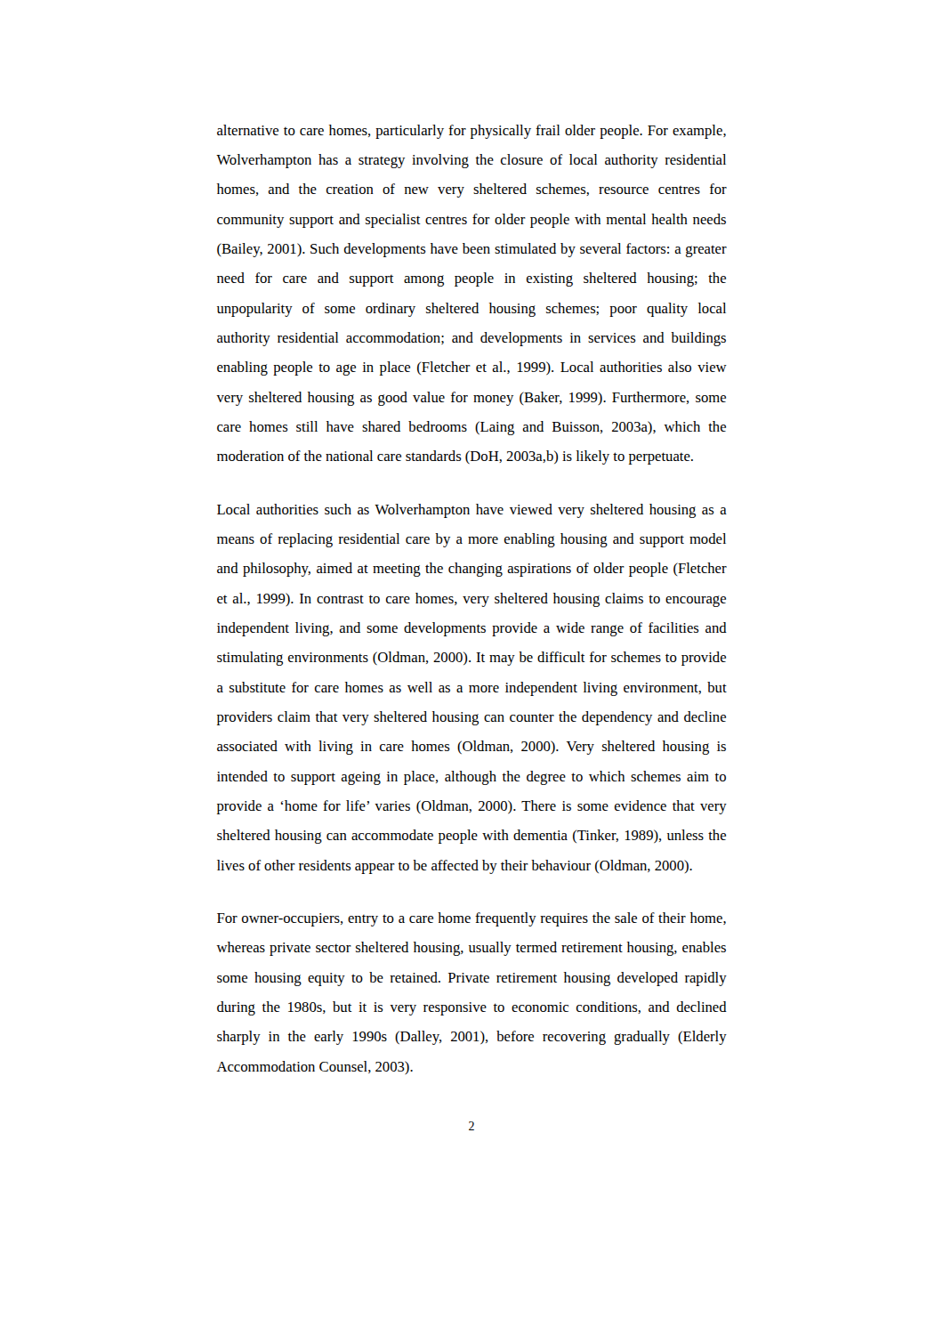alternative to care homes, particularly for physically frail older people. For example, Wolverhampton has a strategy involving the closure of local authority residential homes, and the creation of new very sheltered schemes, resource centres for community support and specialist centres for older people with mental health needs (Bailey, 2001). Such developments have been stimulated by several factors: a greater need for care and support among people in existing sheltered housing; the unpopularity of some ordinary sheltered housing schemes; poor quality local authority residential accommodation; and developments in services and buildings enabling people to age in place (Fletcher et al., 1999). Local authorities also view very sheltered housing as good value for money (Baker, 1999). Furthermore, some care homes still have shared bedrooms (Laing and Buisson, 2003a), which the moderation of the national care standards (DoH, 2003a,b) is likely to perpetuate.
Local authorities such as Wolverhampton have viewed very sheltered housing as a means of replacing residential care by a more enabling housing and support model and philosophy, aimed at meeting the changing aspirations of older people (Fletcher et al., 1999). In contrast to care homes, very sheltered housing claims to encourage independent living, and some developments provide a wide range of facilities and stimulating environments (Oldman, 2000). It may be difficult for schemes to provide a substitute for care homes as well as a more independent living environment, but providers claim that very sheltered housing can counter the dependency and decline associated with living in care homes (Oldman, 2000). Very sheltered housing is intended to support ageing in place, although the degree to which schemes aim to provide a ‘home for life’ varies (Oldman, 2000). There is some evidence that very sheltered housing can accommodate people with dementia (Tinker, 1989), unless the lives of other residents appear to be affected by their behaviour (Oldman, 2000).
For owner-occupiers, entry to a care home frequently requires the sale of their home, whereas private sector sheltered housing, usually termed retirement housing, enables some housing equity to be retained. Private retirement housing developed rapidly during the 1980s, but it is very responsive to economic conditions, and declined sharply in the early 1990s (Dalley, 2001), before recovering gradually (Elderly Accommodation Counsel, 2003).
2